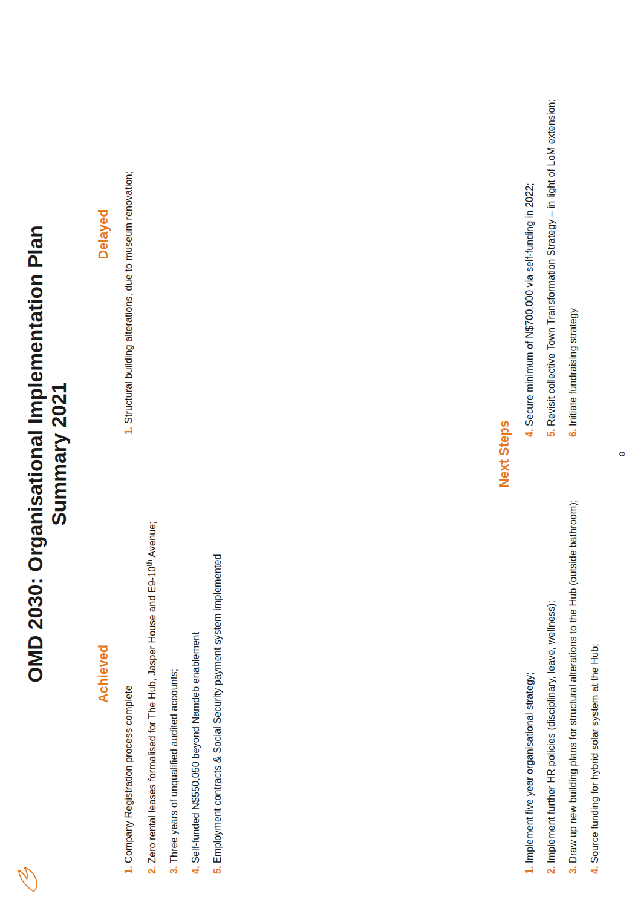OMD 2030: Organisational Implementation Plan
Summary 2021
Achieved
Company Registration process complete
Zero rental leases formalised for The Hub, Jasper House and E9-10th Avenue;
Three years of unqualified audited accounts;
Self-funded N$550,050 beyond Namdeb enablement
Employment contracts & Social Security payment system implemented
Delayed
Structural building alterations, due to museum renovation;
Next Steps
Implement five year organisational strategy;
Implement further HR policies (disciplinary, leave, wellness);
Draw up new building plans for structural alterations to the Hub (outside bathroom);
Source funding for hybrid solar system at the Hub;
Secure minimum of N$700,000 via self-funding in 2022;
Revisit collective Town Transformation Strategy – in light of LoM extension;
Initiate fundraising strategy
8